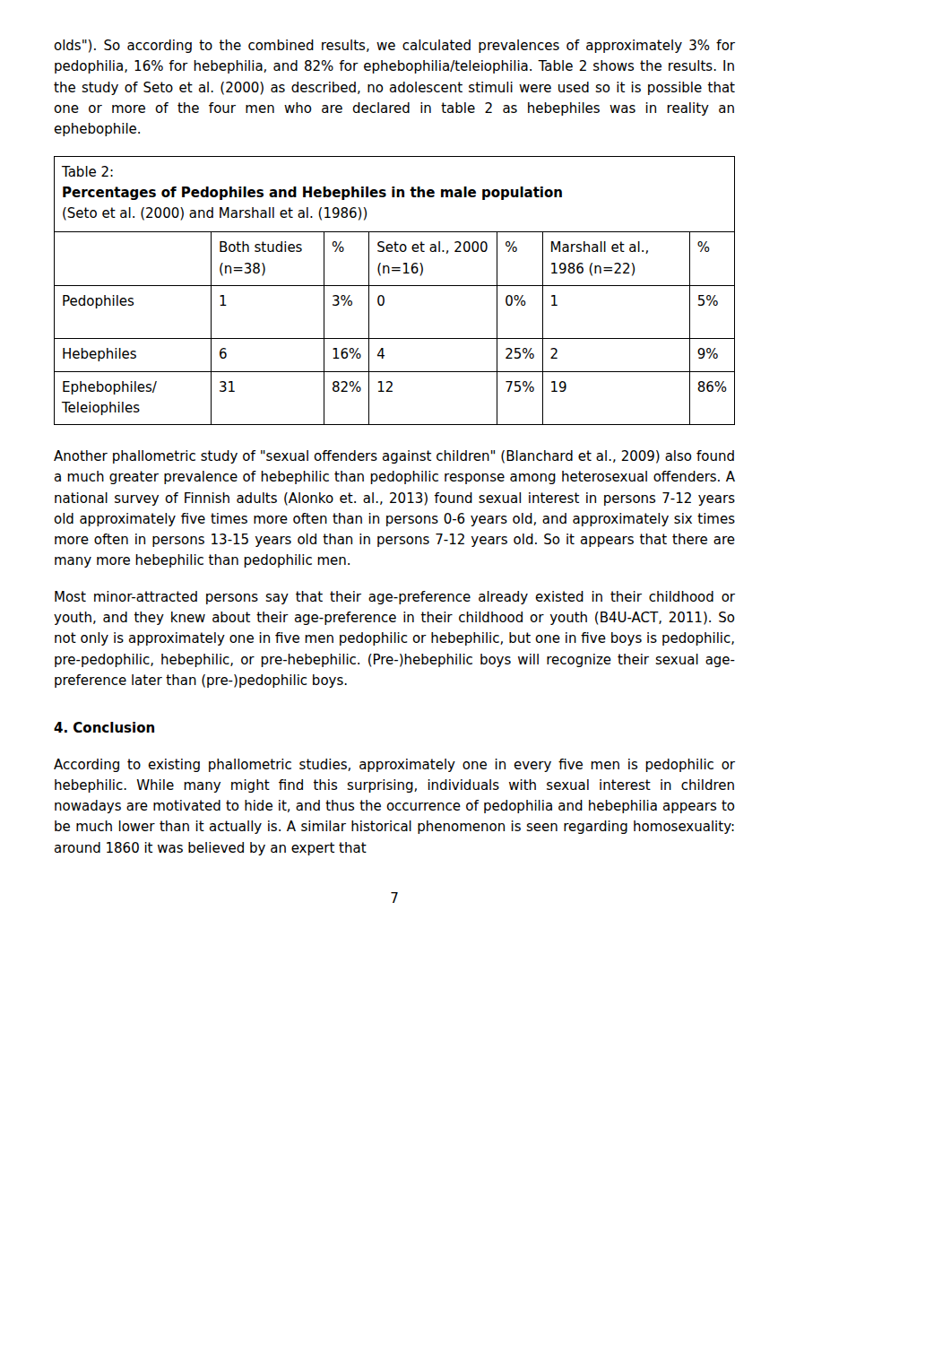olds"). So according to the combined results, we calculated prevalences of approximately 3% for pedophilia, 16% for hebephilia, and 82% for ephebophilia/teleiophilia. Table 2 shows the results. In the study of Seto et al. (2000) as described, no adolescent stimuli were used so it is possible that one or more of the four men who are declared in table 2 as hebephiles was in reality an ephebophile.
Table 2: Percentages of Pedophiles and Hebephiles in the male population (Seto et al. (2000) and Marshall et al. (1986))
| | Both studies (n=38) | % | Seto et al., 2000 (n=16) | % | Marshall et al., 1986 (n=22) | % |
| Pedophiles | 1 | 3% | 0 | 0% | 1 | 5% |
| Hebephiles | 6 | 16% | 4 | 25% | 2 | 9% |
| Ephebophiles/ Teleiophiles | 31 | 82% | 12 | 75% | 19 | 86% |
Another phallometric study of "sexual offenders against children" (Blanchard et al., 2009) also found a much greater prevalence of hebephilic than pedophilic response among heterosexual offenders. A national survey of Finnish adults (Alonko et. al., 2013) found sexual interest in persons 7-12 years old approximately five times more often than in persons 0-6 years old, and approximately six times more often in persons 13-15 years old than in persons 7-12 years old. So it appears that there are many more hebephilic than pedophilic men.
Most minor-attracted persons say that their age-preference already existed in their childhood or youth, and they knew about their age-preference in their childhood or youth (B4U-ACT, 2011). So not only is approximately one in five men pedophilic or hebephilic, but one in five boys is pedophilic, pre-pedophilic, hebephilic, or pre-hebephilic. (Pre-)hebephilic boys will recognize their sexual age-preference later than (pre-)pedophilic boys.
4. Conclusion
According to existing phallometric studies, approximately one in every five men is pedophilic or hebephilic. While many might find this surprising, individuals with sexual interest in children nowadays are motivated to hide it, and thus the occurrence of pedophilia and hebephilia appears to be much lower than it actually is. A similar historical phenomenon is seen regarding homosexuality: around 1860 it was believed by an expert that
7